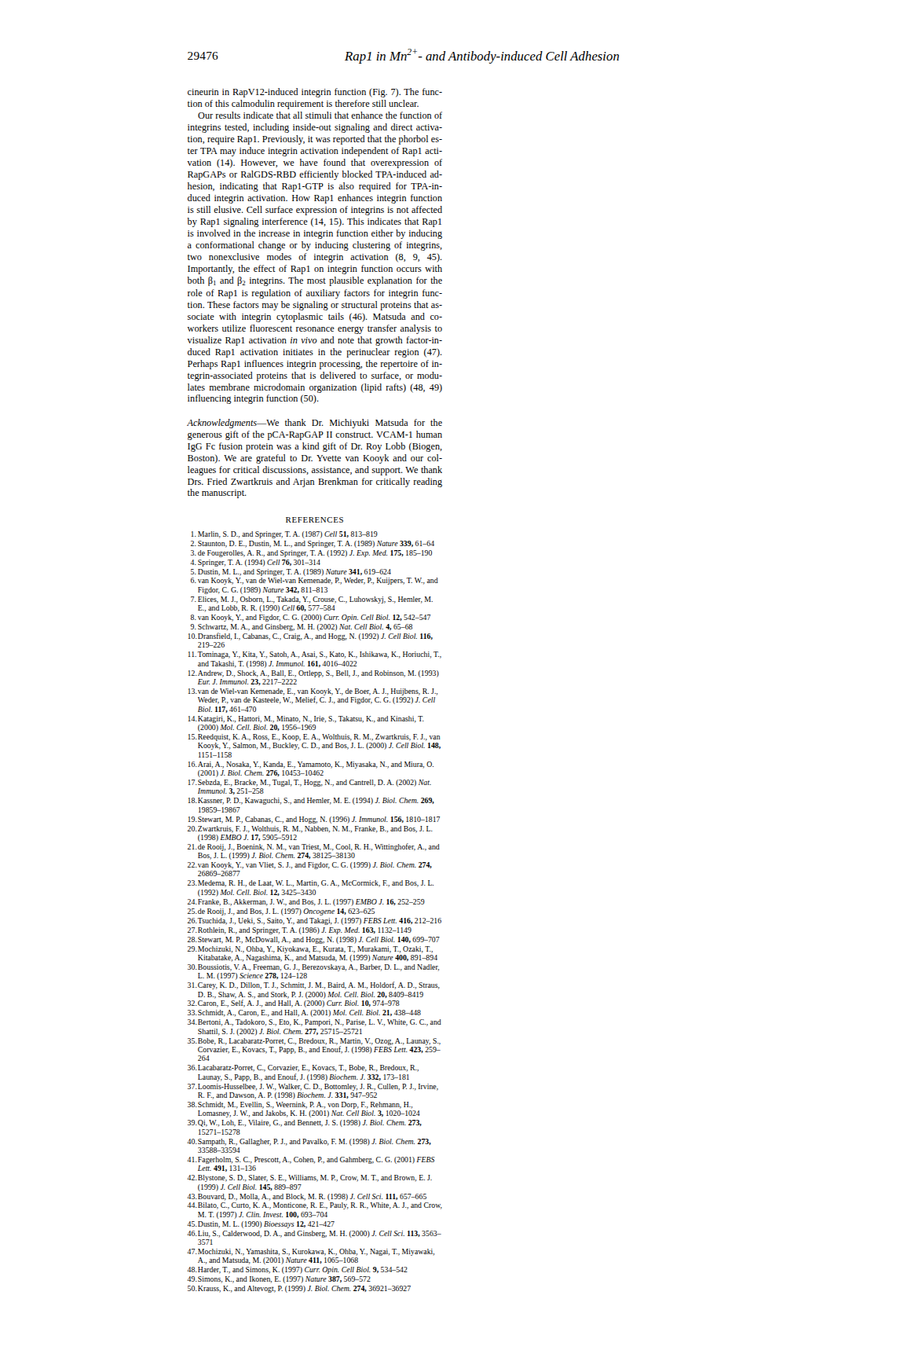29476
Rap1 in Mn2+- and Antibody-induced Cell Adhesion
cineurin in RapV12-induced integrin function (Fig. 7). The function of this calmodulin requirement is therefore still unclear.
Our results indicate that all stimuli that enhance the function of integrins tested, including inside-out signaling and direct activation, require Rap1. Previously, it was reported that the phorbol ester TPA may induce integrin activation independent of Rap1 activation (14). However, we have found that overexpression of RapGAPs or RalGDS-RBD efficiently blocked TPA-induced adhesion, indicating that Rap1-GTP is also required for TPA-induced integrin activation. How Rap1 enhances integrin function is still elusive. Cell surface expression of integrins is not affected by Rap1 signaling interference (14, 15). This indicates that Rap1 is involved in the increase in integrin function either by inducing a conformational change or by inducing clustering of integrins, two nonexclusive modes of integrin activation (8, 9, 45). Importantly, the effect of Rap1 on integrin function occurs with both β1 and β2 integrins. The most plausible explanation for the role of Rap1 is regulation of auxiliary factors for integrin function. These factors may be signaling or structural proteins that associate with integrin cytoplasmic tails (46). Matsuda and co-workers utilize fluorescent resonance energy transfer analysis to visualize Rap1 activation in vivo and note that growth factor-induced Rap1 activation initiates in the perinuclear region (47). Perhaps Rap1 influences integrin processing, the repertoire of integrin-associated proteins that is delivered to surface, or modulates membrane microdomain organization (lipid rafts) (48, 49) influencing integrin function (50).
Acknowledgments—We thank Dr. Michiyuki Matsuda for the generous gift of the pCA-RapGAP II construct. VCAM-1 human IgG Fc fusion protein was a kind gift of Dr. Roy Lobb (Biogen, Boston). We are grateful to Dr. Yvette van Kooyk and our colleagues for critical discussions, assistance, and support. We thank Drs. Fried Zwartkruis and Arjan Brenkman for critically reading the manuscript.
References
1 Marlin, S. D., and Springer, T. A. (1987) Cell 51, 813–819
2 Staunton, D. E., Dustin, M. L., and Springer, T. A. (1989) Nature 339, 61–64
3de Fougerolles, A. R., and Springer, T. A. (1992) J. Exp. Med. 175, 185–190
4 Springer, T. A. (1994) Cell 76, 301–314
5 Dustin, M. L., and Springer, T. A. (1989) Nature 341, 619–624
6van Kooyk, Y., van de Wiel-van Kemenade, P., Weder, P., Kuijpers, T. W., and Figdor, C. G. (1989) Nature 342, 811–813
7 Elices, M. J., Osborn, L., Takada, Y., Crouse, C., Luhowskyj, S., Hemler, M. E., and Lobb, R. R. (1990) Cell 60, 577–584
8van Kooyk, Y., and Figdor, C. G. (2000) Curr. Opin. Cell Biol. 12, 542–547
9 Schwartz, M. A., and Ginsberg, M. H. (2002) Nat. Cell Biol. 4, 65–68
10 Dransfield, I., Cabanas, C., Craig, A., and Hogg, N. (1992) J. Cell Biol. 116, 219–226
11 Tominaga, Y., Kita, Y., Satoh, A., Asai, S., Kato, K., Ishikawa, K., Horiuchi, T., and Takashi, T. (1998) J. Immunol. 161, 4016–4022
12 Andrew, D., Shock, A., Ball, E., Ortlepp, S., Bell, J., and Robinson, M. (1993) Eur. J. Immunol. 23, 2217–2222
13van de Wiel-van Kemenade, E., van Kooyk, Y., de Boer, A. J., Huijbens, R. J., Weder, P., van de Kasteele, W., Melief, C. J., and Figdor, C. G. (1992) J. Cell Biol. 117, 461–470
14 Katagiri, K., Hattori, M., Minato, N., Irie, S., Takatsu, K., and Kinashi, T. (2000) Mol. Cell. Biol. 20, 1956–1969
15 Reedquist, K. A., Ross, E., Koop, E. A., Wolthuis, R. M., Zwartkruis, F. J., van Kooyk, Y., Salmon, M., Buckley, C. D., and Bos, J. L. (2000) J. Cell Biol. 148, 1151–1158
16 Arai, A., Nosaka, Y., Kanda, E., Yamamoto, K., Miyasaka, N., and Miura, O. (2001) J. Biol. Chem. 276, 10453–10462
17 Sebzda, E., Bracke, M., Tugal, T., Hogg, N., and Cantrell, D. A. (2002) Nat. Immunol. 3, 251–258
18 Kassner, P. D., Kawaguchi, S., and Hemler, M. E. (1994) J. Biol. Chem. 269, 19859–19867
19 Stewart, M. P., Cabanas, C., and Hogg, N. (1996) J. Immunol. 156, 1810–1817
20 Zwartkruis, F. J., Wolthuis, R. M., Nabben, N. M., Franke, B., and Bos, J. L. (1998) EMBO J. 17, 5905–5912
21de Rooij, J., Boenink, N. M., van Triest, M., Cool, R. H., Wittinghofer, A., and Bos, J. L. (1999) J. Biol. Chem. 274, 38125–38130
22van Kooyk, Y., van Vliet, S. J., and Figdor, C. G. (1999) J. Biol. Chem. 274, 26869–26877
23 Medema, R. H., de Laat, W. L., Martin, G. A., McCormick, F., and Bos, J. L. (1992) Mol. Cell. Biol. 12, 3425–3430
24 Franke, B., Akkerman, J. W., and Bos, J. L. (1997) EMBO J. 16, 252–259
25de Rooij, J., and Bos, J. L. (1997) Oncogene 14, 623–625
26 Tsuchida, J., Ueki, S., Saito, Y., and Takagi, J. (1997) FEBS Lett. 416, 212–216
27 Rothlein, R., and Springer, T. A. (1986) J. Exp. Med. 163, 1132–1149
28 Stewart, M. P., McDowall, A., and Hogg, N. (1998) J. Cell Biol. 140, 699–707
29 Mochizuki, N., Ohba, Y., Kiyokawa, E., Kurata, T., Murakami, T., Ozaki, T., Kitabatake, A., Nagashima, K., and Matsuda, M. (1999) Nature 400, 891–894
30 Boussiotis, V. A., Freeman, G. J., Berezovskaya, A., Barber, D. L., and Nadler, L. M. (1997) Science 278, 124–128
31 Carey, K. D., Dillon, T. J., Schmitt, J. M., Baird, A. M., Holdorf, A. D., Straus, D. B., Shaw, A. S., and Stork, P. J. (2000) Mol. Cell. Biol. 20, 8409–8419
32 Caron, E., Self, A. J., and Hall, A. (2000) Curr. Biol. 10, 974–978
33 Schmidt, A., Caron, E., and Hall, A. (2001) Mol. Cell. Biol. 21, 438–448
34 Bertoni, A., Tadokoro, S., Eto, K., Pampori, N., Parise, L. V., White, G. C., and Shattil, S. J. (2002) J. Biol. Chem. 277, 25715–25721
35 Bobe, R., Lacabaratz-Porret, C., Bredoux, R., Martin, V., Ozog, A., Launay, S., Corvazier, E., Kovacs, T., Papp, B., and Enouf, J. (1998) FEBS Lett. 423, 259–264
36 Lacabaratz-Porret, C., Corvazier, E., Kovacs, T., Bobe, R., Bredoux, R., Launay, S., Papp, B., and Enouf, J. (1998) Biochem. J. 332, 173–181
37 Loomis-Husselbee, J. W., Walker, C. D., Bottomley, J. R., Cullen, P. J., Irvine, R. F., and Dawson, A. P. (1998) Biochem. J. 331, 947–952
38 Schmidt, M., Evellin, S., Weernink, P. A., von Dorp, F., Rehmann, H., Lomasney, J. W., and Jakobs, K. H. (2001) Nat. Cell Biol. 3, 1020–1024
39 Qi, W., Loh, E., Vilaire, G., and Bennett, J. S. (1998) J. Biol. Chem. 273, 15271–15278
40 Sampath, R., Gallagher, P. J., and Pavalko, F. M. (1998) J. Biol. Chem. 273, 33588–33594
41 Fagerholm, S. C., Prescott, A., Cohen, P., and Gahmberg, C. G. (2001) FEBS Lett. 491, 131–136
42 Blystone, S. D., Slater, S. E., Williams, M. P., Crow, M. T., and Brown, E. J. (1999) J. Cell Biol. 145, 889–897
43 Bouvard, D., Molla, A., and Block, M. R. (1998) J. Cell Sci. 111, 657–665
44 Bilato, C., Curto, K. A., Monticone, R. E., Pauly, R. R., White, A. J., and Crow, M. T. (1997) J. Clin. Invest. 100, 693–704
45 Dustin, M. L. (1990) Bioessays 12, 421–427
46 Liu, S., Calderwood, D. A., and Ginsberg, M. H. (2000) J. Cell Sci. 113, 3563–3571
47 Mochizuki, N., Yamashita, S., Kurokawa, K., Ohba, Y., Nagai, T., Miyawaki, A., and Matsuda, M. (2001) Nature 411, 1065–1068
48 Harder, T., and Simons, K. (1997) Curr. Opin. Cell Biol. 9, 534–542
49 Simons, K., and Ikonen, E. (1997) Nature 387, 569–572
50 Krauss, K., and Altevogt, P. (1999) J. Biol. Chem. 274, 36921–36927